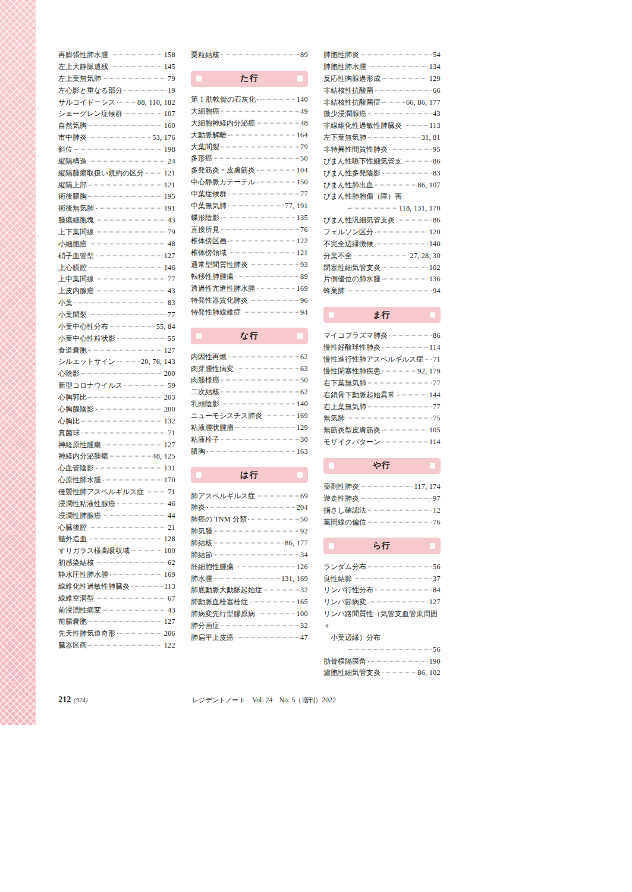再膨張性肺水腫 158
左上大静脈遺残 145
左上葉無気肺 79
左心影と重なる部分 19
サルコイドーシス 88, 110, 182
シェーグレン症候群 107
自然気胸 160
市中肺炎 53, 176
斜位 198
縦隔構造 24
縦隔腫瘍取扱い規約の区分 121
縦隔上部 121
術後膿胸 195
術後無気肺 191
腫瘍細胞塊 43
上下葉間線 79
小細胞癌 48
硝子血管型 127
上心膜腔 146
上中葉間線 77
上皮内腺癌 43
小葉 83
小葉間裂 77
小葉中心性分布 55, 84
小葉中心性粒状影 55
食道嚢胞 127
シルエットサイン 20, 76, 143
心陰影 200
新型コロナウイルス 59
心胸郭比 203
心胸腺陰影 200
心胸比 132
真菌球 71
神経原性腫瘍 127
神経内分泌腫瘍 48, 125
心血管陰影 131
心原性肺水腫 170
侵襲性肺アスペルギルス症 71
浸潤性粘液性腺癌 46
浸潤性肺腺癌 44
心臓後腔 21
髄外造血 128
すりガラス様高吸収域 100
初感染結核 62
静水圧性肺水腫 169
線維化性過敏性肺臓炎 113
線維空洞型 67
前浸潤性病変 43
前腸嚢胞 127
先天性肺気道奇形 206
臓器区画 122
粟粒結核 89
た行
第 1 肋軟骨の石灰化 140
大細胞癌 49
大細胞神経内分泌癌 48
大動脈解離 164
大葉間裂 79
多形癌 50
多発筋炎・皮膚筋炎 104
中心静脈カテーテル 150
中葉症候群 77
中葉無気肺 77, 191
蝶形陰影 135
直接所見 76
椎体傍区画 122
椎体傍領域 121
通常型間質性肺炎 93
転移性肺腫瘍 89
透過性亢進性肺水腫 169
特発性器質化肺炎 96
特発性肺線維症 94
な行
内因性再燃 62
肉芽腫性病変 63
肉腫様癌 50
二次結核 62
乳頭陰影 140
ニューモシスチス肺炎 169
粘液腫状腫瘤 129
粘液栓子 30
膿胸 163
は行
肺アスペルギルス症 69
肺炎 204
肺癌の TNM 分類 50
肺気腫 92
肺結核 86, 177
肺結節 34
胚細胞性腫瘍 126
肺水腫 131, 169
肺底動脈大動脈起始症 32
肺動脈血栓塞栓症 165
肺病変先行型膠原病 100
肺分画症 32
肺扁平上皮癌 47
肺胞性肺炎 54
肺胞性肺水腫 134
反応性胸腺過形成 129
非結核性抗酸菌 66
非結核性抗酸菌症 66, 86, 177
微少浸潤腺癌 43
非線維化性過敏性肺臓炎 113
左下葉無気肺 31, 81
非特異性間質性肺炎 95
びまん性嚥下性細気管支 86
びまん性多発陰影 83
びまん性肺出血 86, 107
びまん性肺胞傷（障）害 118, 131, 170
びまん性汎細気管支炎 86
フェルソン区分 120
不完全辺縁徴候 140
分葉不全 27, 28, 30
閉塞性細気管支炎 102
片側優位の肺水腫 136
蜂巣肺 94
ま行
マイコプラズマ肺炎 86
慢性好酸球性肺炎 114
慢性進行性肺アスペルギルス症 71
慢性閉塞性肺疾患 92, 179
右下葉無気肺 77
右鎖骨下動脈起始異常 144
右上葉無気肺 77
無気肺 75
無筋炎型皮膚筋炎 105
モザイクパターン 114
や行
薬剤性肺炎 117, 174
遊走性肺炎 97
指さし確認法 12
葉間線の偏位 76
ら行
ランダム分布 56
良性結節 37
リンパ行性分布 84
リンパ節病変 127
リンパ路間質性（気管支血管束周囲＋
　小葉辺縁）分布 56
肋骨横隔膜角 190
濾胞性細気管支炎 86, 102
212(924) レジデントノート　Vol. 24　No. 5（増刊）2022